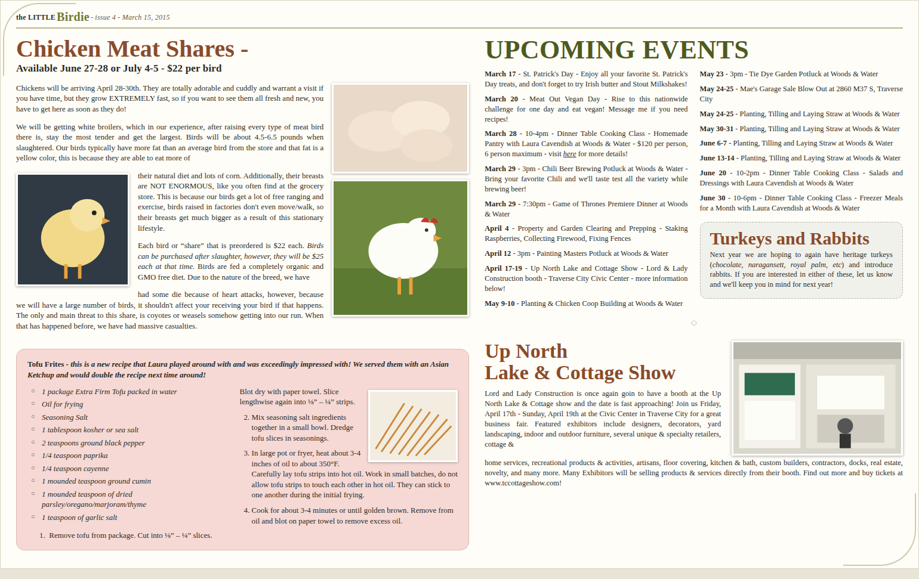the LITTLE Birdie- issue 4 - March 15, 2015
Chicken Meat Shares -
Available June 27-28 or July 4-5 - $22 per bird
Chickens will be arriving April 28-30th. They are totally adorable and cuddly and warrant a visit if you have time, but they grow EXTREMELY fast, so if you want to see them all fresh and new, you have to get here as soon as they do!
We will be getting white broilers, which in our experience, after raising every type of meat bird there is, stay the most tender and get the largest. Birds will be about 4.5-6.5 pounds when slaughtered. Our birds typically have more fat than an average bird from the store and that fat is a yellow color, this is because they are able to eat more of
their natural diet and lots of corn. Additionally, their breasts are NOT ENORMOUS, like you often find at the grocery store. This is because our birds get a lot of free ranging and exercise, birds raised in factories don't even move/walk, so their breasts get much bigger as a result of this stationary lifestyle.
Each bird or “share” that is preordered is $22 each. Birds can be purchased after slaughter, however, they will be $25 each at that time. Birds are fed a completely organic and GMO free diet. Due to the nature of the breed, we have
had some die because of heart attacks, however, because we will have a large number of birds, it shouldn't affect your receiving your bird if that happens. The only and main threat to this share, is coyotes or weasels somehow getting into our run. When that has happened before, we have had massive casualties.
Tofu Frites - this is a new recipe that Laura played around with and was exceedingly impressed with! We served them with an Asian Ketchup and would double the recipe next time around!
1 package Extra Firm Tofu packed in water
Oil for frying
Seasoning Salt
1 tablespoon kosher or sea salt
2 teaspoons ground black pepper
1/4 teaspoon paprika
1/4 teaspoon cayenne
1 mounded teaspoon ground cumin
1 mounded teaspoon of dried parsley/oregano/marjoram/thyme
1 teaspoon of garlic salt
1. Remove tofu from package. Cut into ⅛” – ¼” slices.
Blot dry with paper towel. Slice lengthwise again into ⅛” – ¼” strips.
Mix seasoning salt ingredients together in a small bowl. Dredge tofu slices in seasonings.
In large pot or fryer, heat about 3-4 inches of oil to about 350°F. Carefully lay tofu strips into hot oil. Work in small batches, do not allow tofu strips to touch each other in hot oil. They can stick to one another during the initial frying.
Cook for about 3-4 minutes or until golden brown. Remove from oil and blot on paper towel to remove excess oil.
UPCOMING EVENTS
March 17 - St. Patrick's Day - Enjoy all your favorite St. Patrick's Day treats, and don't forget to try Irish butter and Stout Milkshakes!
March 20 - Meat Out Vegan Day - Rise to this nationwide challenge for one day and eat vegan! Message me if you need recipes!
March 28 - 10-4pm - Dinner Table Cooking Class - Homemade Pantry with Laura Cavendish at Woods & Water - $120 per person, 6 person maximum - visit here for more details!
March 29 - 3pm - Chili Beer Brewing Potluck at Woods & Water - Bring your favorite Chili and we'll taste test all the variety while brewing beer!
March 29 - 7:30pm - Game of Thrones Premiere Dinner at Woods & Water
April 4 - Property and Garden Clearing and Prepping - Staking Raspberries, Collecting Firewood, Fixing Fences
April 12 - 3pm - Painting Masters Potluck at Woods & Water
April 17-19 - Up North Lake and Cottage Show - Lord & Lady Construction booth - Traverse City Civic Center - more information below!
May 9-10 - Planting & Chicken Coop Building at Woods & Water
May 23 - 3pm - Tie Dye Garden Potluck at Woods & Water
May 24-25 - Mae's Garage Sale Blow Out at 2860 M37 S, Traverse City
May 24-25 - Planting, Tilling and Laying Straw at Woods & Water
May 30-31 - Planting, Tilling and Laying Straw at Woods & Water
June 6-7 - Planting, Tilling and Laying Straw at Woods & Water
June 13-14 - Planting, Tilling and Laying Straw at Woods & Water
June 20 - 10-2pm - Dinner Table Cooking Class - Salads and Dressings with Laura Cavendish at Woods & Water
June 30 - 10-6pm - Dinner Table Cooking Class - Freezer Meals for a Month with Laura Cavendish at Woods & Water
Turkeys and Rabbits
Next year we are hoping to again have heritage turkeys (chocolate, naragansett, royal palm, etc) and introduce rabbits. If you are interested in either of these, let us know and we'll keep you in mind for next year!
◇
Up North
Lake & Cottage Show
Lord and Lady Construction is once again goin to have a booth at the Up North Lake & Cottage show and the date is fast approaching! Join us Friday, April 17th - Sunday, April 19th at the Civic Center in Traverse City for a great business fair. Featured exhibitors include designers, decorators, yard landscaping, indoor and outdoor furniture, several unique & specialty retailers, cottage &
home services, recreational products & activities, artisans, floor covering, kitchen & bath, custom builders, contractors, docks, real estate, novelty, and many more. Many Exhibitors will be selling products & services directly from their booth. Find out more and buy tickets at www.tccottageshow.com!